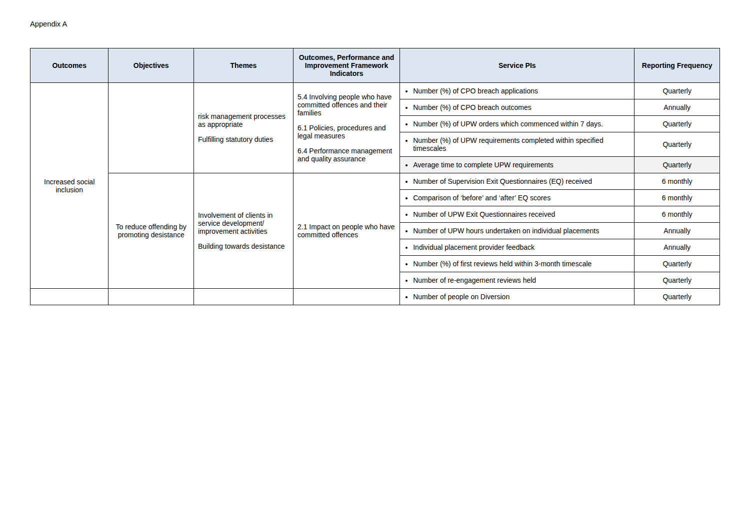Appendix A
| Outcomes | Objectives | Themes | Outcomes, Performance and Improvement Framework Indicators | Service PIs | Reporting Frequency |
| --- | --- | --- | --- | --- | --- |
| Increased social inclusion | | risk management processes as appropriate Fulfilling statutory duties | 5.4 Involving people who have committed offences and their families 6.1 Policies, procedures and legal measures 6.4 Performance management and quality assurance | Number (%) of CPO breach applications | Quarterly |
| Number (%) of CPO breach outcomes | Annually |
| Number (%) of UPW orders which commenced within 7 days. | Quarterly |
| Number (%) of UPW requirements completed within specified timescales | Quarterly |
| Average time to complete UPW requirements | Quarterly |
| To reduce offending by promoting desistance | Involvement of clients in service development/ improvement activities Building towards desistance | 2.1 Impact on people who have committed offences | Number of Supervision Exit Questionnaires (EQ) received | 6 monthly |
| Comparison of ‘before’ and ‘after’ EQ scores | 6 monthly |
| Number of UPW Exit Questionnaires received | 6 monthly |
| Number of UPW hours undertaken on individual placements | Annually |
| Individual placement provider feedback | Annually |
| Number (%) of first reviews held within 3-month timescale | Quarterly |
| Number of re-engagement reviews held | Quarterly |
| | | | | Number of people on Diversion | Quarterly |